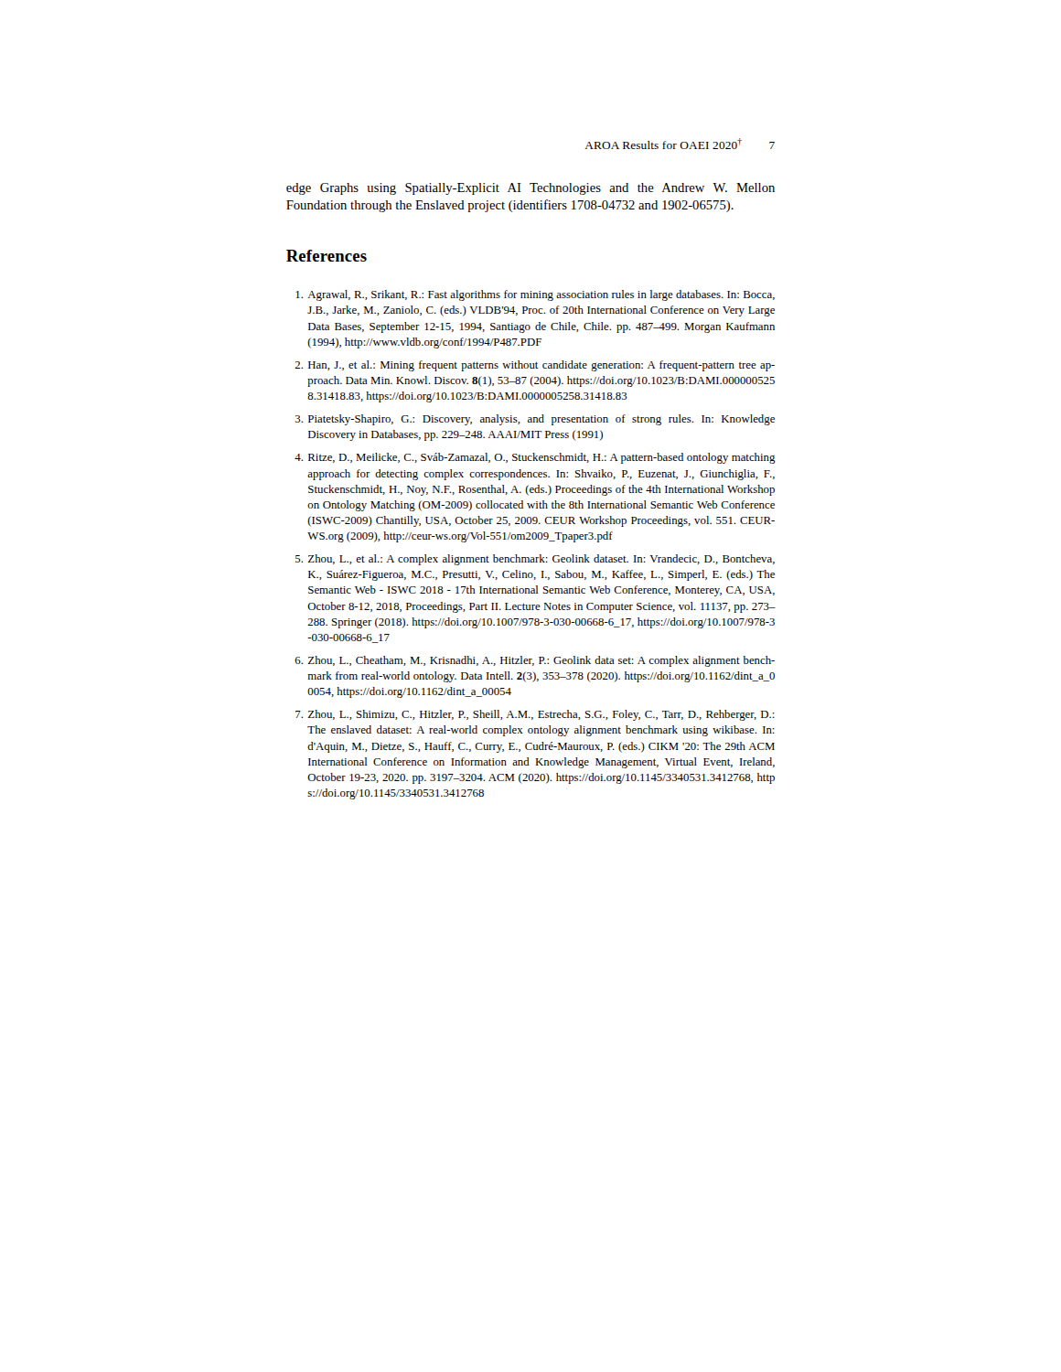AROA Results for OAEI 2020† 7
edge Graphs using Spatially-Explicit AI Technologies and the Andrew W. Mellon Foundation through the Enslaved project (identifiers 1708-04732 and 1902-06575).
References
Agrawal, R., Srikant, R.: Fast algorithms for mining association rules in large databases. In: Bocca, J.B., Jarke, M., Zaniolo, C. (eds.) VLDB'94, Proc. of 20th International Conference on Very Large Data Bases, September 12-15, 1994, Santiago de Chile, Chile. pp. 487–499. Morgan Kaufmann (1994), http://www.vldb.org/conf/1994/P487.PDF
Han, J., et al.: Mining frequent patterns without candidate generation: A frequent-pattern tree approach. Data Min. Knowl. Discov. 8(1), 53–87 (2004). https://doi.org/10.1023/B:DAMI.0000005258.31418.83, https://doi.org/10.1023/B:DAMI.0000005258.31418.83
Piatetsky-Shapiro, G.: Discovery, analysis, and presentation of strong rules. In: Knowledge Discovery in Databases, pp. 229–248. AAAI/MIT Press (1991)
Ritze, D., Meilicke, C., Sváb-Zamazal, O., Stuckenschmidt, H.: A pattern-based ontology matching approach for detecting complex correspondences. In: Shvaiko, P., Euzenat, J., Giunchiglia, F., Stuckenschmidt, H., Noy, N.F., Rosenthal, A. (eds.) Proceedings of the 4th International Workshop on Ontology Matching (OM-2009) collocated with the 8th International Semantic Web Conference (ISWC-2009) Chantilly, USA, October 25, 2009. CEUR Workshop Proceedings, vol. 551. CEUR-WS.org (2009), http://ceur-ws.org/Vol-551/om2009_Tpaper3.pdf
Zhou, L., et al.: A complex alignment benchmark: Geolink dataset. In: Vrandecic, D., Bontcheva, K., Suárez-Figueroa, M.C., Presutti, V., Celino, I., Sabou, M., Kaffee, L., Simperl, E. (eds.) The Semantic Web - ISWC 2018 - 17th International Semantic Web Conference, Monterey, CA, USA, October 8-12, 2018, Proceedings, Part II. Lecture Notes in Computer Science, vol. 11137, pp. 273–288. Springer (2018). https://doi.org/10.1007/978-3-030-00668-6_17, https://doi.org/10.1007/978-3-030-00668-6_17
Zhou, L., Cheatham, M., Krisnadhi, A., Hitzler, P.: Geolink data set: A complex alignment benchmark from real-world ontology. Data Intell. 2(3), 353–378 (2020). https://doi.org/10.1162/dint_a_00054, https://doi.org/10.1162/dint_a_00054
Zhou, L., Shimizu, C., Hitzler, P., Sheill, A.M., Estrecha, S.G., Foley, C., Tarr, D., Rehberger, D.: The enslaved dataset: A real-world complex ontology alignment benchmark using wikibase. In: d'Aquin, M., Dietze, S., Hauff, C., Curry, E., Cudré-Mauroux, P. (eds.) CIKM '20: The 29th ACM International Conference on Information and Knowledge Management, Virtual Event, Ireland, October 19-23, 2020. pp. 3197–3204. ACM (2020). https://doi.org/10.1145/3340531.3412768, https://doi.org/10.1145/3340531.3412768